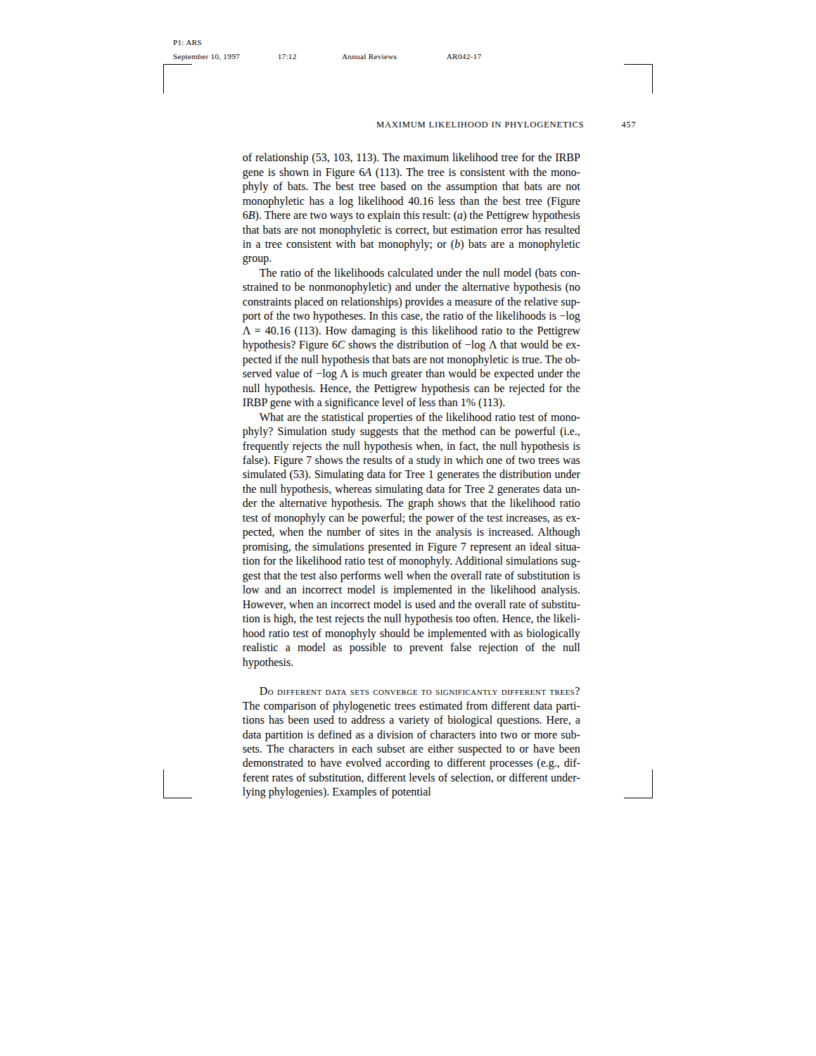P1: ARS
September 10, 199717:12 Annual Reviews AR042-17
MAXIMUM LIKELIHOOD IN PHYLOGENETICS 457
of relationship (53, 103, 113). The maximum likelihood tree for the IRBP gene is shown in Figure 6A (113). The tree is consistent with the monophyly of bats. The best tree based on the assumption that bats are not monophyletic has a log likelihood 40.16 less than the best tree (Figure 6B). There are two ways to explain this result: (a) the Pettigrew hypothesis that bats are not monophyletic is correct, but estimation error has resulted in a tree consistent with bat monophyly; or (b) bats are a monophyletic group.
The ratio of the likelihoods calculated under the null model (bats constrained to be nonmonophyletic) and under the alternative hypothesis (no constraints placed on relationships) provides a measure of the relative support of the two hypotheses. In this case, the ratio of the likelihoods is −log Λ = 40.16 (113). How damaging is this likelihood ratio to the Pettigrew hypothesis? Figure 6C shows the distribution of −log Λ that would be expected if the null hypothesis that bats are not monophyletic is true. The observed value of −log Λ is much greater than would be expected under the null hypothesis. Hence, the Pettigrew hypothesis can be rejected for the IRBP gene with a significance level of less than 1% (113).
What are the statistical properties of the likelihood ratio test of monophyly? Simulation study suggests that the method can be powerful (i.e., frequently rejects the null hypothesis when, in fact, the null hypothesis is false). Figure 7 shows the results of a study in which one of two trees was simulated (53). Simulating data for Tree 1 generates the distribution under the null hypothesis, whereas simulating data for Tree 2 generates data under the alternative hypothesis. The graph shows that the likelihood ratio test of monophyly can be powerful; the power of the test increases, as expected, when the number of sites in the analysis is increased. Although promising, the simulations presented in Figure 7 represent an ideal situation for the likelihood ratio test of monophyly. Additional simulations suggest that the test also performs well when the overall rate of substitution is low and an incorrect model is implemented in the likelihood analysis. However, when an incorrect model is used and the overall rate of substitution is high, the test rejects the null hypothesis too often. Hence, the likelihood ratio test of monophyly should be implemented with as biologically realistic a model as possible to prevent false rejection of the null hypothesis.
Do different data sets converge to significantly different trees? The comparison of phylogenetic trees estimated from different data partitions has been used to address a variety of biological questions. Here, a data partition is defined as a division of characters into two or more subsets. The characters in each subset are either suspected to or have been demonstrated to have evolved according to different processes (e.g., different rates of substitution, different levels of selection, or different underlying phylogenies). Examples of potential